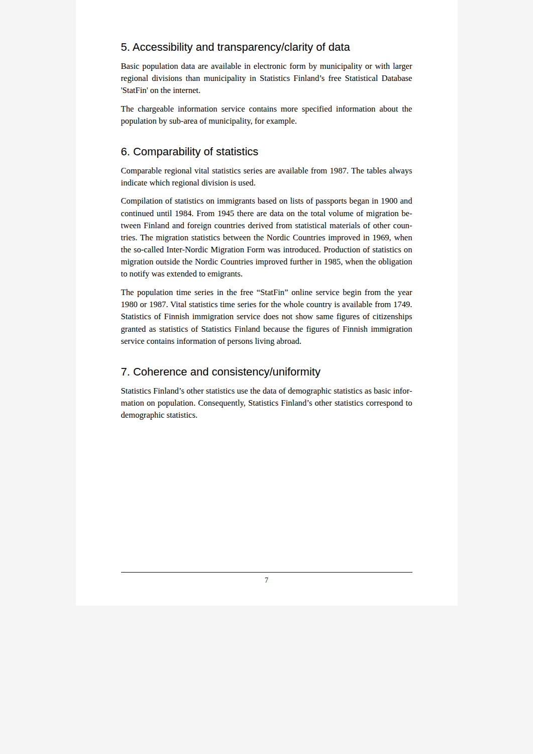5. Accessibility and transparency/clarity of data
Basic population data are available in electronic form by municipality or with larger regional divisions than municipality in Statistics Finland’s free Statistical Database 'StatFin' on the internet.
The chargeable information service contains more specified information about the population by sub-area of municipality, for example.
6. Comparability of statistics
Comparable regional vital statistics series are available from 1987. The tables always indicate which regional division is used.
Compilation of statistics on immigrants based on lists of passports began in 1900 and continued until 1984. From 1945 there are data on the total volume of migration between Finland and foreign countries derived from statistical materials of other countries. The migration statistics between the Nordic Countries improved in 1969, when the so-called Inter-Nordic Migration Form was introduced. Production of statistics on migration outside the Nordic Countries improved further in 1985, when the obligation to notify was extended to emigrants.
The population time series in the free “StatFin” online service begin from the year 1980 or 1987. Vital statistics time series for the whole country is available from 1749. Statistics of Finnish immigration service does not show same figures of citizenships granted as statistics of Statistics Finland because the figures of Finnish immigration service contains information of persons living abroad.
7. Coherence and consistency/uniformity
Statistics Finland’s other statistics use the data of demographic statistics as basic information on population. Consequently, Statistics Finland’s other statistics correspond to demographic statistics.
7